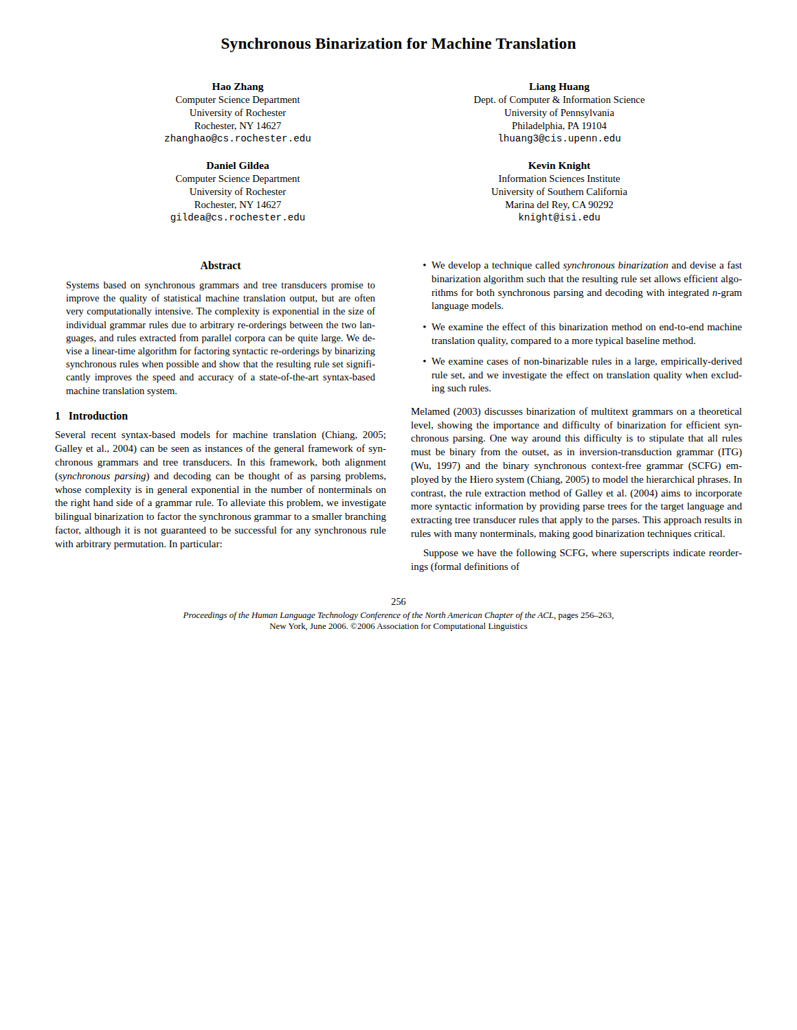Synchronous Binarization for Machine Translation
Hao Zhang
Computer Science Department
University of Rochester
Rochester, NY 14627
zhanghao@cs.rochester.edu
Liang Huang
Dept. of Computer & Information Science
University of Pennsylvania
Philadelphia, PA 19104
lhuang3@cis.upenn.edu
Daniel Gildea
Computer Science Department
University of Rochester
Rochester, NY 14627
gildea@cs.rochester.edu
Kevin Knight
Information Sciences Institute
University of Southern California
Marina del Rey, CA 90292
knight@isi.edu
Abstract
Systems based on synchronous grammars and tree transducers promise to improve the quality of statistical machine translation output, but are often very computationally intensive. The complexity is exponential in the size of individual grammar rules due to arbitrary re-orderings between the two languages, and rules extracted from parallel corpora can be quite large. We devise a linear-time algorithm for factoring syntactic re-orderings by binarizing synchronous rules when possible and show that the resulting rule set significantly improves the speed and accuracy of a state-of-the-art syntax-based machine translation system.
1 Introduction
Several recent syntax-based models for machine translation (Chiang, 2005; Galley et al., 2004) can be seen as instances of the general framework of synchronous grammars and tree transducers. In this framework, both alignment (synchronous parsing) and decoding can be thought of as parsing problems, whose complexity is in general exponential in the number of nonterminals on the right hand side of a grammar rule. To alleviate this problem, we investigate bilingual binarization to factor the synchronous grammar to a smaller branching factor, although it is not guaranteed to be successful for any synchronous rule with arbitrary permutation. In particular:
We develop a technique called synchronous binarization and devise a fast binarization algorithm such that the resulting rule set allows efficient algorithms for both synchronous parsing and decoding with integrated n-gram language models.
We examine the effect of this binarization method on end-to-end machine translation quality, compared to a more typical baseline method.
We examine cases of non-binarizable rules in a large, empirically-derived rule set, and we investigate the effect on translation quality when excluding such rules.
Melamed (2003) discusses binarization of multitext grammars on a theoretical level, showing the importance and difficulty of binarization for efficient synchronous parsing. One way around this difficulty is to stipulate that all rules must be binary from the outset, as in inversion-transduction grammar (ITG) (Wu, 1997) and the binary synchronous context-free grammar (SCFG) employed by the Hiero system (Chiang, 2005) to model the hierarchical phrases. In contrast, the rule extraction method of Galley et al. (2004) aims to incorporate more syntactic information by providing parse trees for the target language and extracting tree transducer rules that apply to the parses. This approach results in rules with many nonterminals, making good binarization techniques critical.
Suppose we have the following SCFG, where superscripts indicate reorderings (formal definitions of
256
Proceedings of the Human Language Technology Conference of the North American Chapter of the ACL, pages 256–263,
New York, June 2006. ©2006 Association for Computational Linguistics